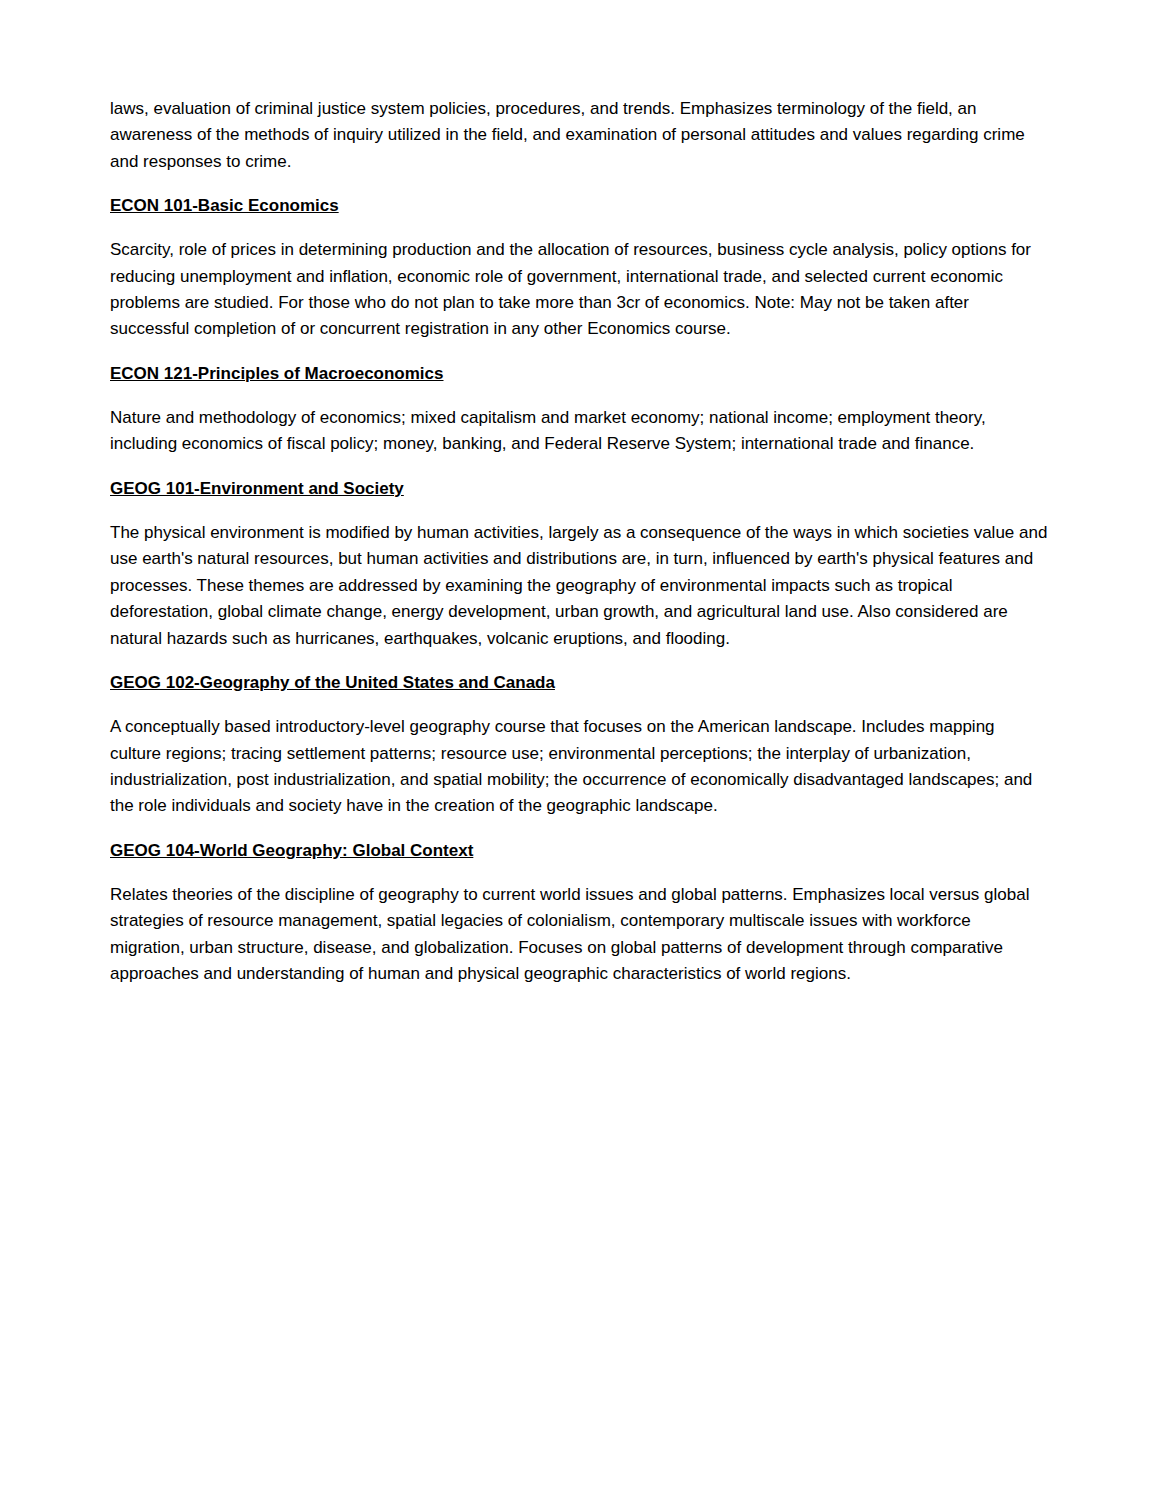laws, evaluation of criminal justice system policies, procedures, and trends. Emphasizes terminology of the field, an awareness of the methods of inquiry utilized in the field, and examination of personal attitudes and values regarding crime and responses to crime.
ECON 101-Basic Economics
Scarcity, role of prices in determining production and the allocation of resources, business cycle analysis, policy options for reducing unemployment and inflation, economic role of government, international trade, and selected current economic problems are studied. For those who do not plan to take more than 3cr of economics. Note: May not be taken after successful completion of or concurrent registration in any other Economics course.
ECON 121-Principles of Macroeconomics
Nature and methodology of economics; mixed capitalism and market economy; national income; employment theory, including economics of fiscal policy; money, banking, and Federal Reserve System; international trade and finance.
GEOG 101-Environment and Society
The physical environment is modified by human activities, largely as a consequence of the ways in which societies value and use earth's natural resources, but human activities and distributions are, in turn, influenced by earth's physical features and processes. These themes are addressed by examining the geography of environmental impacts such as tropical deforestation, global climate change, energy development, urban growth, and agricultural land use. Also considered are natural hazards such as hurricanes, earthquakes, volcanic eruptions, and flooding.
GEOG 102-Geography of the United States and Canada
A conceptually based introductory-level geography course that focuses on the American landscape. Includes mapping culture regions; tracing settlement patterns; resource use; environmental perceptions; the interplay of urbanization, industrialization, post industrialization, and spatial mobility; the occurrence of economically disadvantaged landscapes; and the role individuals and society have in the creation of the geographic landscape.
GEOG 104-World Geography: Global Context
Relates theories of the discipline of geography to current world issues and global patterns. Emphasizes local versus global strategies of resource management, spatial legacies of colonialism, contemporary multiscale issues with workforce migration, urban structure, disease, and globalization. Focuses on global patterns of development through comparative approaches and understanding of human and physical geographic characteristics of world regions.